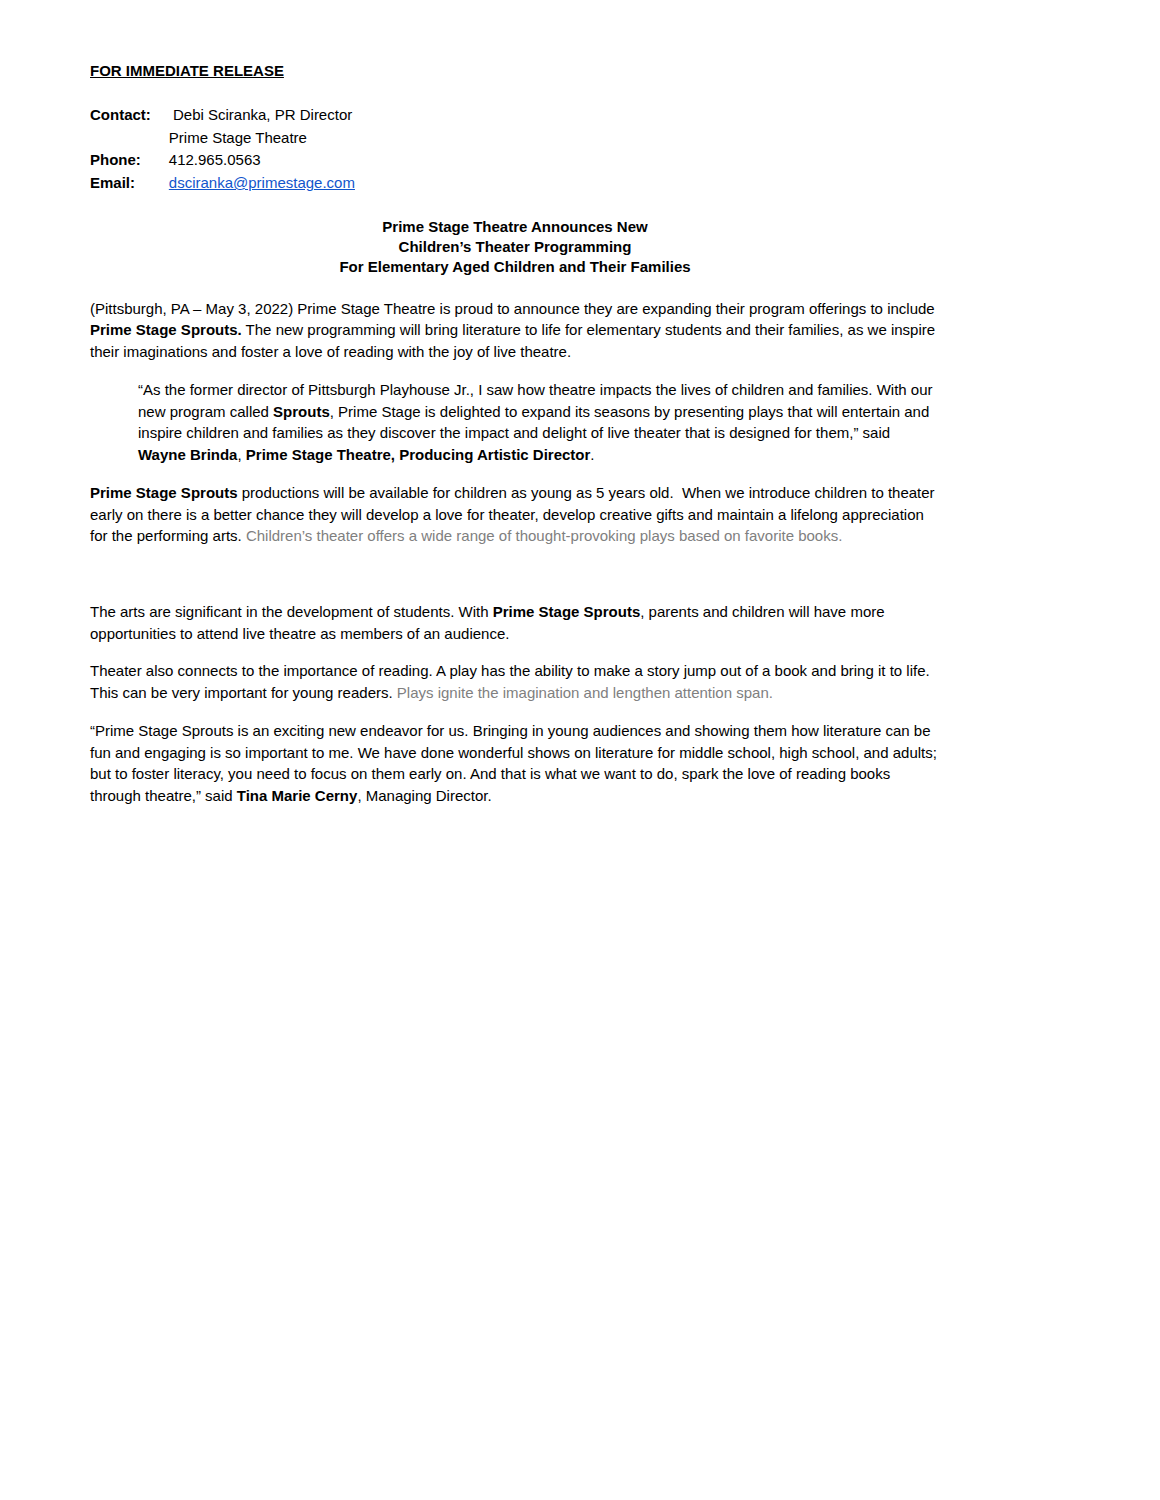FOR IMMEDIATE RELEASE
| Contact: | Debi Sciranka, PR Director |
| | Prime Stage Theatre |
| Phone: | 412.965.0563 |
| Email: | dsciranka@primestage.com |
Prime Stage Theatre Announces New
Children’s Theater Programming
For Elementary Aged Children and Their Families
(Pittsburgh, PA – May 3, 2022) Prime Stage Theatre is proud to announce they are expanding their program offerings to include Prime Stage Sprouts. The new programming will bring literature to life for elementary students and their families, as we inspire their imaginations and foster a love of reading with the joy of live theatre.
“As the former director of Pittsburgh Playhouse Jr., I saw how theatre impacts the lives of children and families. With our new program called Sprouts, Prime Stage is delighted to expand its seasons by presenting plays that will entertain and inspire children and families as they discover the impact and delight of live theater that is designed for them,” said Wayne Brinda, Prime Stage Theatre, Producing Artistic Director.
Prime Stage Sprouts productions will be available for children as young as 5 years old. When we introduce children to theater early on there is a better chance they will develop a love for theater, develop creative gifts and maintain a lifelong appreciation for the performing arts. Children’s theater offers a wide range of thought-provoking plays based on favorite books.
The arts are significant in the development of students. With Prime Stage Sprouts, parents and children will have more opportunities to attend live theatre as members of an audience.
Theater also connects to the importance of reading. A play has the ability to make a story jump out of a book and bring it to life. This can be very important for young readers. Plays ignite the imagination and lengthen attention span.
“Prime Stage Sprouts is an exciting new endeavor for us. Bringing in young audiences and showing them how literature can be fun and engaging is so important to me. We have done wonderful shows on literature for middle school, high school, and adults; but to foster literacy, you need to focus on them early on. And that is what we want to do, spark the love of reading books through theatre,” said Tina Marie Cerny, Managing Director.